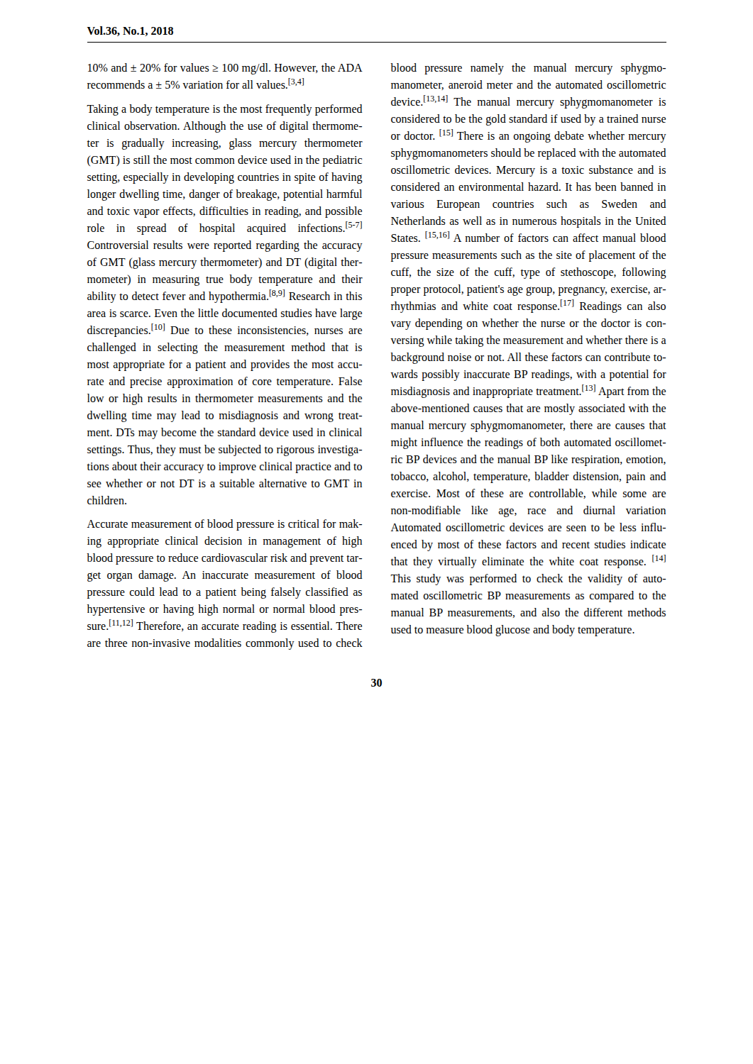Vol.36, No.1, 2018
10% and ± 20% for values ≥ 100 mg/dl. However, the ADA recommends a ± 5% variation for all values.[3,4]
Taking a body temperature is the most frequently performed clinical observation. Although the use of digital thermometer is gradually increasing, glass mercury thermometer (GMT) is still the most common device used in the pediatric setting, especially in developing countries in spite of having longer dwelling time, danger of breakage, potential harmful and toxic vapor effects, difficulties in reading, and possible role in spread of hospital acquired infections.[5-7] Controversial results were reported regarding the accuracy of GMT (glass mercury thermometer) and DT (digital thermometer) in measuring true body temperature and their ability to detect fever and hypothermia.[8,9] Research in this area is scarce. Even the little documented studies have large discrepancies.[10] Due to these inconsistencies, nurses are challenged in selecting the measurement method that is most appropriate for a patient and provides the most accurate and precise approximation of core temperature. False low or high results in thermometer measurements and the dwelling time may lead to misdiagnosis and wrong treatment. DTs may become the standard device used in clinical settings. Thus, they must be subjected to rigorous investigations about their accuracy to improve clinical practice and to see whether or not DT is a suitable alternative to GMT in children.
Accurate measurement of blood pressure is critical for making appropriate clinical decision in management of high blood pressure to reduce cardiovascular risk and prevent target organ damage. An inaccurate measurement of blood pressure could lead to a patient being falsely classified as hypertensive or having high normal or normal blood pressure.[11,12] Therefore, an accurate reading is essential. There are three non-invasive modalities commonly used to check blood pressure namely the manual mercury sphygmomanometer, aneroid meter and the automated oscillometric device.[13,14] The manual mercury sphygmomanometer is considered to be the gold standard if used by a trained nurse or doctor. [15] There is an ongoing debate whether mercury sphygmomanometers should be replaced with the automated oscillometric devices. Mercury is a toxic substance and is considered an environmental hazard. It has been banned in various European countries such as Sweden and Netherlands as well as in numerous hospitals in the United States. [15,16] A number of factors can affect manual blood pressure measurements such as the site of placement of the cuff, the size of the cuff, type of stethoscope, following proper protocol, patient's age group, pregnancy, exercise, arrhythmias and white coat response.[17] Readings can also vary depending on whether the nurse or the doctor is conversing while taking the measurement and whether there is a background noise or not. All these factors can contribute towards possibly inaccurate BP readings, with a potential for misdiagnosis and inappropriate treatment.[13] Apart from the above-mentioned causes that are mostly associated with the manual mercury sphygmomanometer, there are causes that might influence the readings of both automated oscillometric BP devices and the manual BP like respiration, emotion, tobacco, alcohol, temperature, bladder distension, pain and exercise. Most of these are controllable, while some are non-modifiable like age, race and diurnal variation Automated oscillometric devices are seen to be less influenced by most of these factors and recent studies indicate that they virtually eliminate the white coat response. [14] This study was performed to check the validity of automated oscillometric BP measurements as compared to the manual BP measurements, and also the different methods used to measure blood glucose and body temperature.
30